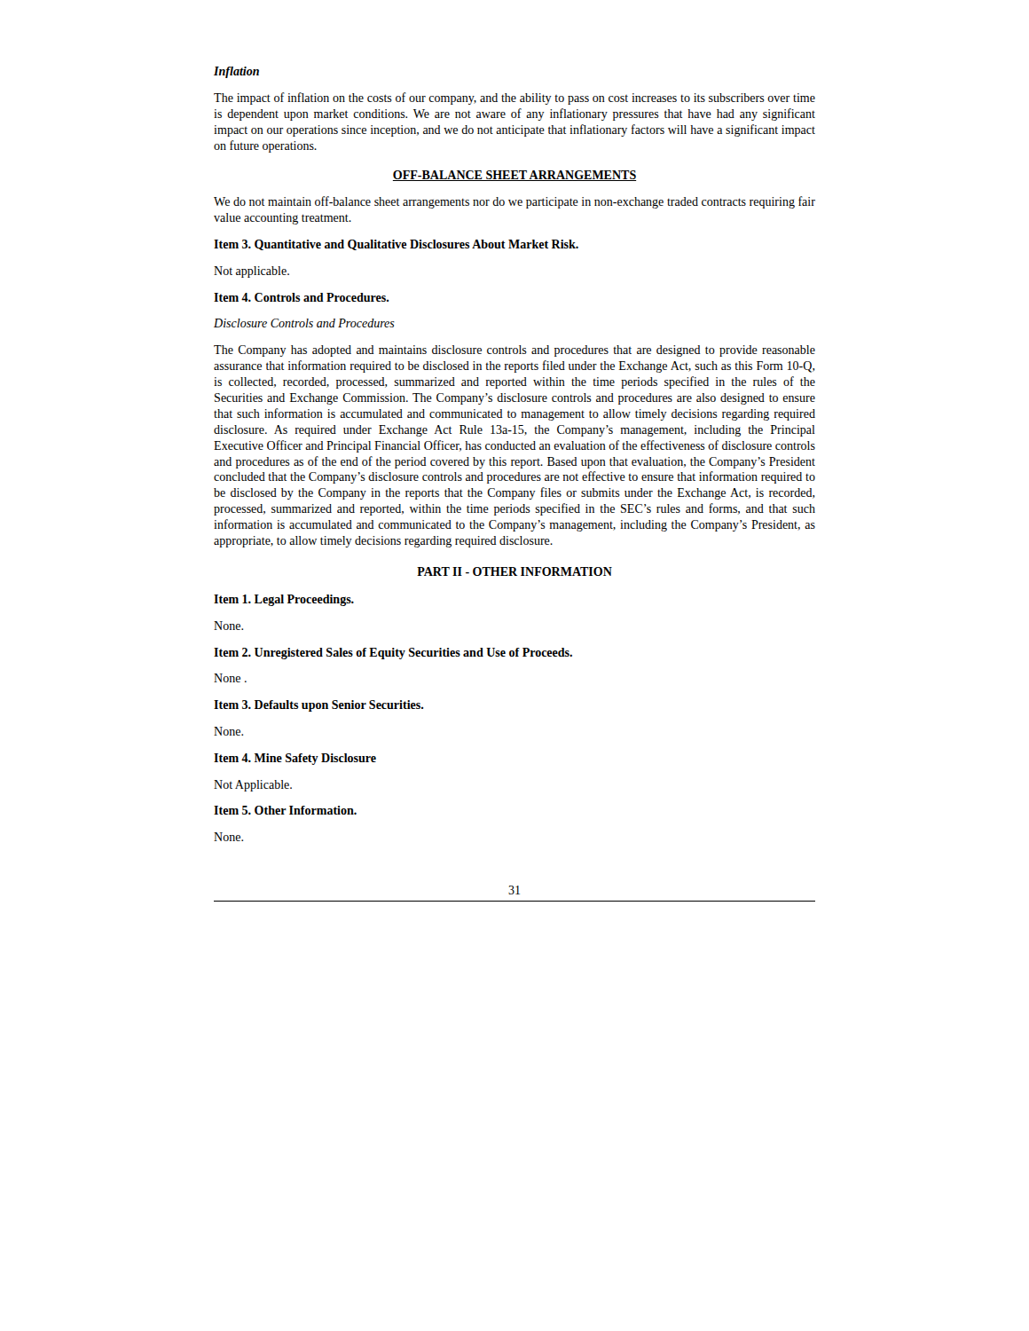Inflation
The impact of inflation on the costs of our company, and the ability to pass on cost increases to its subscribers over time is dependent upon market conditions. We are not aware of any inflationary pressures that have had any significant impact on our operations since inception, and we do not anticipate that inflationary factors will have a significant impact on future operations.
OFF-BALANCE SHEET ARRANGEMENTS
We do not maintain off-balance sheet arrangements nor do we participate in non-exchange traded contracts requiring fair value accounting treatment.
Item 3. Quantitative and Qualitative Disclosures About Market Risk.
Not applicable.
Item 4. Controls and Procedures.
Disclosure Controls and Procedures
The Company has adopted and maintains disclosure controls and procedures that are designed to provide reasonable assurance that information required to be disclosed in the reports filed under the Exchange Act, such as this Form 10-Q, is collected, recorded, processed, summarized and reported within the time periods specified in the rules of the Securities and Exchange Commission. The Company’s disclosure controls and procedures are also designed to ensure that such information is accumulated and communicated to management to allow timely decisions regarding required disclosure. As required under Exchange Act Rule 13a-15, the Company’s management, including the Principal Executive Officer and Principal Financial Officer, has conducted an evaluation of the effectiveness of disclosure controls and procedures as of the end of the period covered by this report. Based upon that evaluation, the Company’s President concluded that the Company’s disclosure controls and procedures are not effective to ensure that information required to be disclosed by the Company in the reports that the Company files or submits under the Exchange Act, is recorded, processed, summarized and reported, within the time periods specified in the SEC’s rules and forms, and that such information is accumulated and communicated to the Company’s management, including the Company’s President, as appropriate, to allow timely decisions regarding required disclosure.
PART II - OTHER INFORMATION
Item 1. Legal Proceedings.
None.
Item 2. Unregistered Sales of Equity Securities and Use of Proceeds.
None .
Item 3. Defaults upon Senior Securities.
None.
Item 4. Mine Safety Disclosure
Not Applicable.
Item 5. Other Information.
None.
31